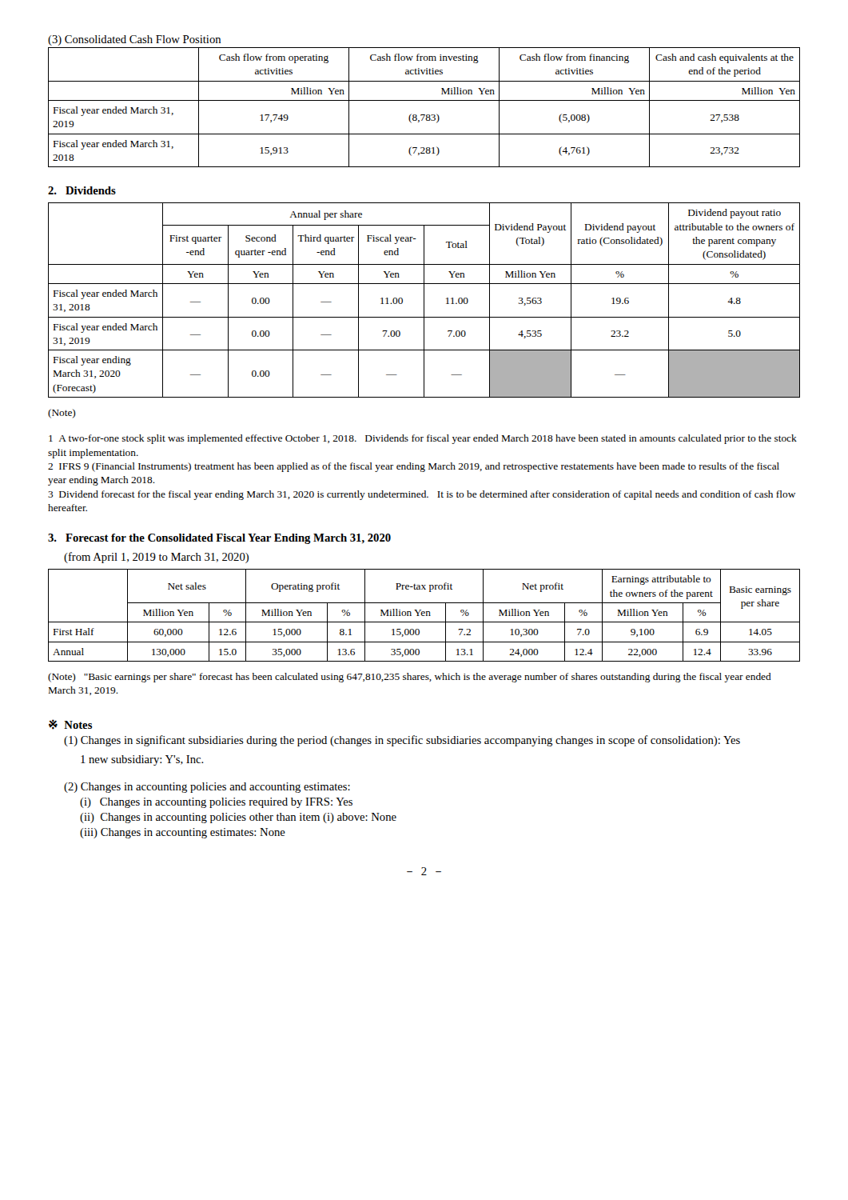(3) Consolidated Cash Flow Position
| | Cash flow from operating activities | Cash flow from investing activities | Cash flow from financing activities | Cash and cash equivalents at the end of the period |
| | Million Yen | Million Yen | Million Yen | Million Yen |
| Fiscal year ended March 31, 2019 | 17,749 | (8,783) | (5,008) | 27,538 |
| Fiscal year ended March 31, 2018 | 15,913 | (7,281) | (4,761) | 23,732 |
2. Dividends
| | Annual per share | Dividend Payout (Total) | Dividend payout ratio (Consolidated) | Dividend payout ratio attributable to the owners of the parent company (Consolidated) |
| First quarter -end | Second quarter -end | Third quarter -end | Fiscal year-end | Total |
| | Yen | Yen | Yen | Yen | Yen | Million Yen | % | % |
| Fiscal year ended March 31, 2018 | — | 0.00 | — | 11.00 | 11.00 | 3,563 | 19.6 | 4.8 |
| Fiscal year ended March 31, 2019 | — | 0.00 | — | 7.00 | 7.00 | 4,535 | 23.2 | 5.0 |
| Fiscal year ending March 31, 2020 (Forecast) | — | 0.00 | — | — | — | | — | |
(Note)
1 A two-for-one stock split was implemented effective October 1, 2018. Dividends for fiscal year ended March 2018 have been stated in amounts calculated prior to the stock split implementation.
2 IFRS 9 (Financial Instruments) treatment has been applied as of the fiscal year ending March 2019, and retrospective restatements have been made to results of the fiscal year ending March 2018.
3 Dividend forecast for the fiscal year ending March 31, 2020 is currently undetermined. It is to be determined after consideration of capital needs and condition of cash flow hereafter.
3. Forecast for the Consolidated Fiscal Year Ending March 31, 2020
(from April 1, 2019 to March 31, 2020)
| | Net sales | Operating profit | Pre-tax profit | Net profit | Earnings attributable to the owners of the parent | Basic earnings per share |
| Million Yen | % | Million Yen | % | Million Yen | % | Million Yen | % | Million Yen | % |
| First Half | 60,000 | 12.6 | 15,000 | 8.1 | 15,000 | 7.2 | 10,300 | 7.0 | 9,100 | 6.9 | 14.05 |
| Annual | 130,000 | 15.0 | 35,000 | 13.6 | 35,000 | 13.1 | 24,000 | 12.4 | 22,000 | 12.4 | 33.96 |
(Note) "Basic earnings per share" forecast has been calculated using 647,810,235 shares, which is the average number of shares outstanding during the fiscal year ended March 31, 2019.
※ Notes
(1) Changes in significant subsidiaries during the period (changes in specific subsidiaries accompanying changes in scope of consolidation): Yes
1 new subsidiary: Y's, Inc.
(2) Changes in accounting policies and accounting estimates:
(i) Changes in accounting policies required by IFRS: Yes
(ii) Changes in accounting policies other than item (i) above: None
(iii) Changes in accounting estimates: None
－ 2 －